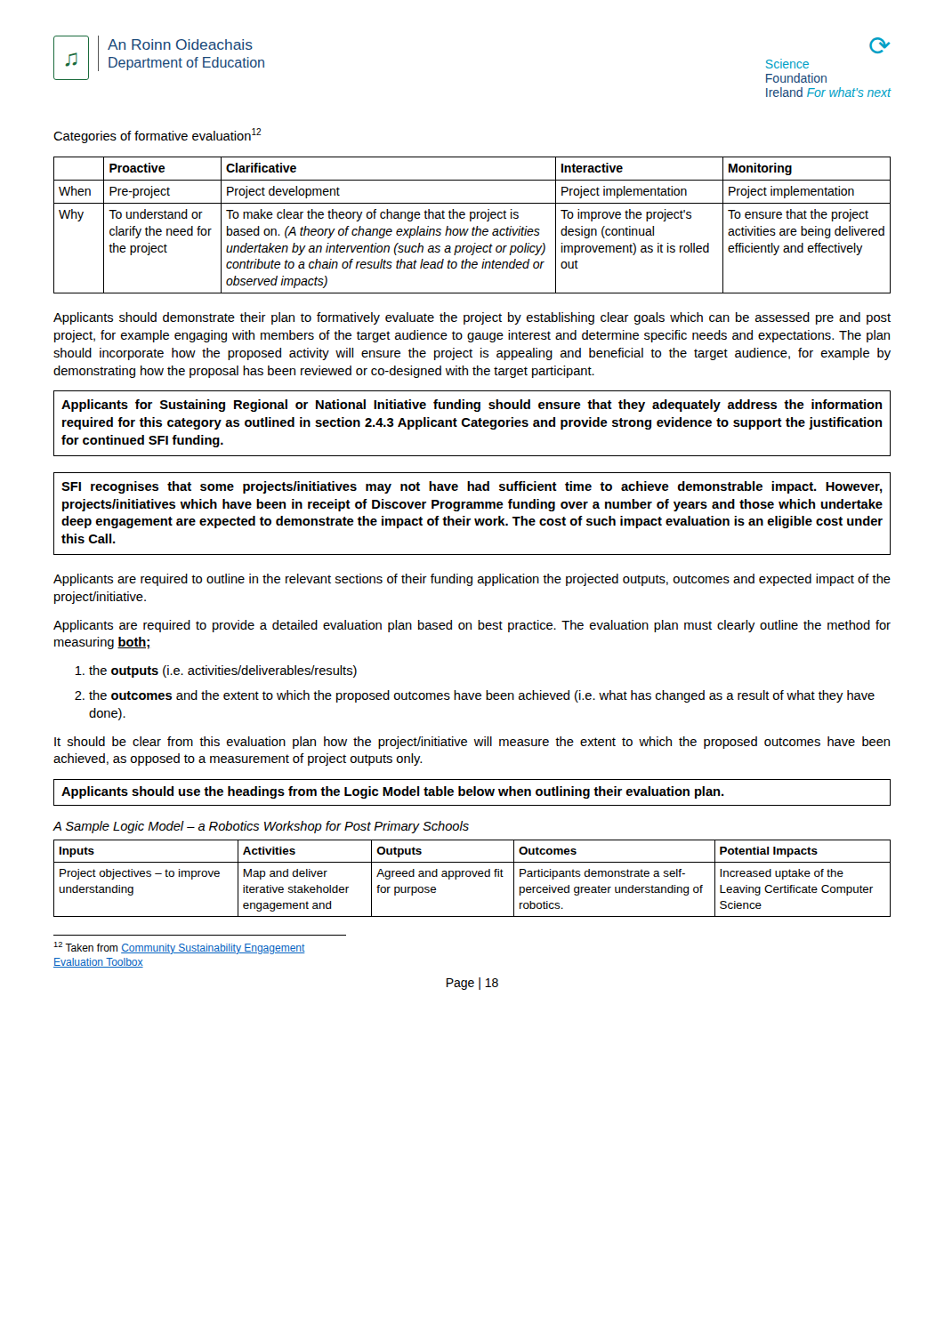♫
An Roinn Oideachais
Department of Education
⟳
Science
Foundation
Ireland For what's next
Categories of formative evaluation12
| | Proactive | Clarificative | Interactive | Monitoring |
| --- | --- | --- | --- | --- |
| When | Pre-project | Project development | Project implementation | Project implementation |
| Why | To understand or clarify the need for the project | To make clear the theory of change that the project is based on. (A theory of change explains how the activities undertaken by an intervention (such as a project or policy) contribute to a chain of results that lead to the intended or observed impacts) | To improve the project's design (continual improvement) as it is rolled out | To ensure that the project activities are being delivered efficiently and effectively |
Applicants should demonstrate their plan to formatively evaluate the project by establishing clear goals which can be assessed pre and post project, for example engaging with members of the target audience to gauge interest and determine specific needs and expectations. The plan should incorporate how the proposed activity will ensure the project is appealing and beneficial to the target audience, for example by demonstrating how the proposal has been reviewed or co-designed with the target participant.
Applicants for Sustaining Regional or National Initiative funding should ensure that they adequately address the information required for this category as outlined in section 2.4.3 Applicant Categories and provide strong evidence to support the justification for continued SFI funding.
SFI recognises that some projects/initiatives may not have had sufficient time to achieve demonstrable impact. However, projects/initiatives which have been in receipt of Discover Programme funding over a number of years and those which undertake deep engagement are expected to demonstrate the impact of their work. The cost of such impact evaluation is an eligible cost under this Call.
Applicants are required to outline in the relevant sections of their funding application the projected outputs, outcomes and expected impact of the project/initiative.
Applicants are required to provide a detailed evaluation plan based on best practice. The evaluation plan must clearly outline the method for measuring both;
the outputs (i.e. activities/deliverables/results)
the outcomes and the extent to which the proposed outcomes have been achieved (i.e. what has changed as a result of what they have done).
It should be clear from this evaluation plan how the project/initiative will measure the extent to which the proposed outcomes have been achieved, as opposed to a measurement of project outputs only.
Applicants should use the headings from the Logic Model table below when outlining their evaluation plan.
A Sample Logic Model – a Robotics Workshop for Post Primary Schools
| Inputs | Activities | Outputs | Outcomes | Potential Impacts |
| --- | --- | --- | --- | --- |
| Project objectives – to improve understanding | Map and deliver iterative stakeholder engagement and | Agreed and approved fit for purpose | Participants demonstrate a self-perceived greater understanding of robotics. | Increased uptake of the Leaving Certificate Computer Science |
12 Taken from Community Sustainability Engagement Evaluation Toolbox
Page | 18